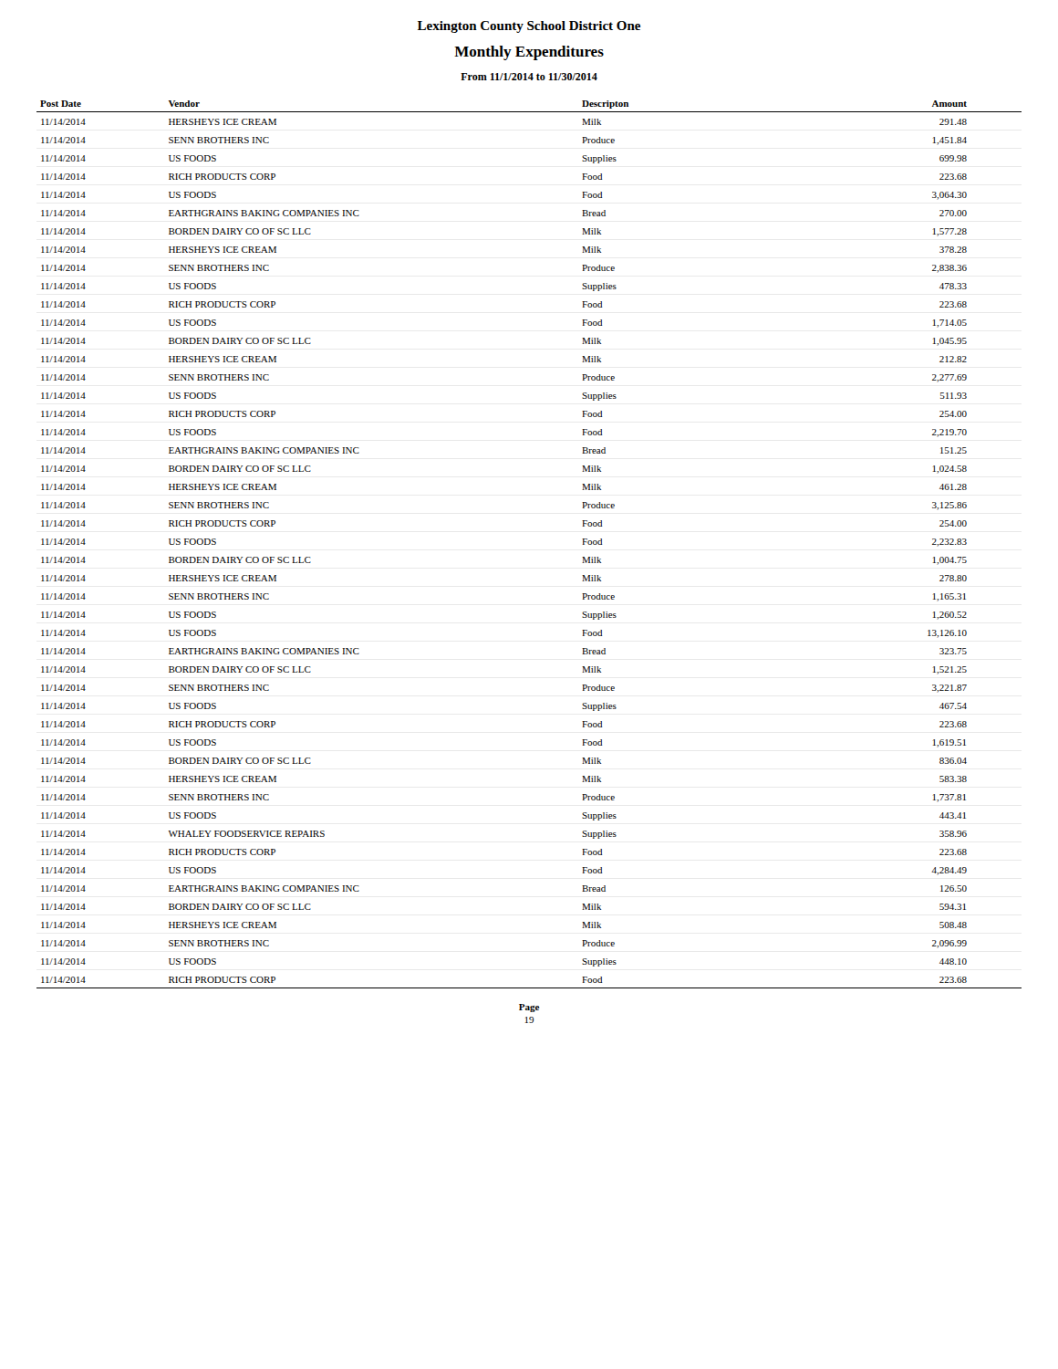Lexington County School District One
Monthly Expenditures
From 11/1/2014 to 11/30/2014
| Post Date | Vendor | Descripton | Amount |
| --- | --- | --- | --- |
| 11/14/2014 | HERSHEYS ICE CREAM | Milk | 291.48 |
| 11/14/2014 | SENN BROTHERS INC | Produce | 1,451.84 |
| 11/14/2014 | US FOODS | Supplies | 699.98 |
| 11/14/2014 | RICH PRODUCTS CORP | Food | 223.68 |
| 11/14/2014 | US FOODS | Food | 3,064.30 |
| 11/14/2014 | EARTHGRAINS BAKING COMPANIES INC | Bread | 270.00 |
| 11/14/2014 | BORDEN DAIRY CO OF SC LLC | Milk | 1,577.28 |
| 11/14/2014 | HERSHEYS ICE CREAM | Milk | 378.28 |
| 11/14/2014 | SENN BROTHERS INC | Produce | 2,838.36 |
| 11/14/2014 | US FOODS | Supplies | 478.33 |
| 11/14/2014 | RICH PRODUCTS CORP | Food | 223.68 |
| 11/14/2014 | US FOODS | Food | 1,714.05 |
| 11/14/2014 | BORDEN DAIRY CO OF SC LLC | Milk | 1,045.95 |
| 11/14/2014 | HERSHEYS ICE CREAM | Milk | 212.82 |
| 11/14/2014 | SENN BROTHERS INC | Produce | 2,277.69 |
| 11/14/2014 | US FOODS | Supplies | 511.93 |
| 11/14/2014 | RICH PRODUCTS CORP | Food | 254.00 |
| 11/14/2014 | US FOODS | Food | 2,219.70 |
| 11/14/2014 | EARTHGRAINS BAKING COMPANIES INC | Bread | 151.25 |
| 11/14/2014 | BORDEN DAIRY CO OF SC LLC | Milk | 1,024.58 |
| 11/14/2014 | HERSHEYS ICE CREAM | Milk | 461.28 |
| 11/14/2014 | SENN BROTHERS INC | Produce | 3,125.86 |
| 11/14/2014 | RICH PRODUCTS CORP | Food | 254.00 |
| 11/14/2014 | US FOODS | Food | 2,232.83 |
| 11/14/2014 | BORDEN DAIRY CO OF SC LLC | Milk | 1,004.75 |
| 11/14/2014 | HERSHEYS ICE CREAM | Milk | 278.80 |
| 11/14/2014 | SENN BROTHERS INC | Produce | 1,165.31 |
| 11/14/2014 | US FOODS | Supplies | 1,260.52 |
| 11/14/2014 | US FOODS | Food | 13,126.10 |
| 11/14/2014 | EARTHGRAINS BAKING COMPANIES INC | Bread | 323.75 |
| 11/14/2014 | BORDEN DAIRY CO OF SC LLC | Milk | 1,521.25 |
| 11/14/2014 | SENN BROTHERS INC | Produce | 3,221.87 |
| 11/14/2014 | US FOODS | Supplies | 467.54 |
| 11/14/2014 | RICH PRODUCTS CORP | Food | 223.68 |
| 11/14/2014 | US FOODS | Food | 1,619.51 |
| 11/14/2014 | BORDEN DAIRY CO OF SC LLC | Milk | 836.04 |
| 11/14/2014 | HERSHEYS ICE CREAM | Milk | 583.38 |
| 11/14/2014 | SENN BROTHERS INC | Produce | 1,737.81 |
| 11/14/2014 | US FOODS | Supplies | 443.41 |
| 11/14/2014 | WHALEY FOODSERVICE REPAIRS | Supplies | 358.96 |
| 11/14/2014 | RICH PRODUCTS CORP | Food | 223.68 |
| 11/14/2014 | US FOODS | Food | 4,284.49 |
| 11/14/2014 | EARTHGRAINS BAKING COMPANIES INC | Bread | 126.50 |
| 11/14/2014 | BORDEN DAIRY CO OF SC LLC | Milk | 594.31 |
| 11/14/2014 | HERSHEYS ICE CREAM | Milk | 508.48 |
| 11/14/2014 | SENN BROTHERS INC | Produce | 2,096.99 |
| 11/14/2014 | US FOODS | Supplies | 448.10 |
| 11/14/2014 | RICH PRODUCTS CORP | Food | 223.68 |
Page 19